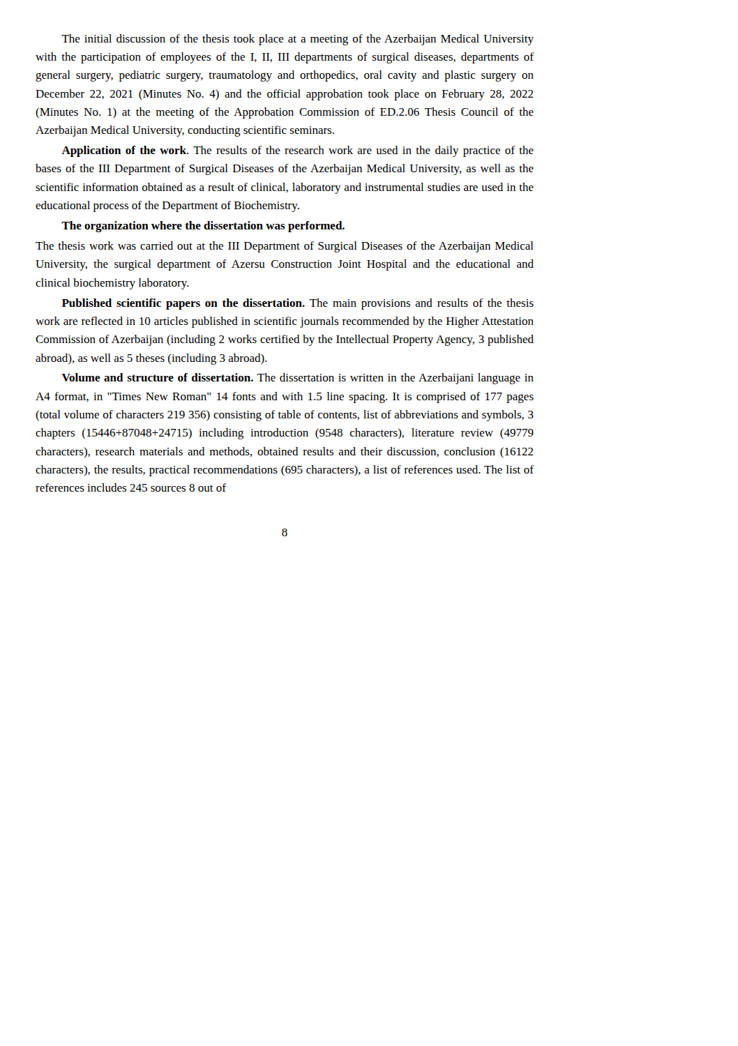The initial discussion of the thesis took place at a meeting of the Azerbaijan Medical University with the participation of employees of the I, II, III departments of surgical diseases, departments of general surgery, pediatric surgery, traumatology and orthopedics, oral cavity and plastic surgery on December 22, 2021 (Minutes No. 4) and the official approbation took place on February 28, 2022 (Minutes No. 1) at the meeting of the Approbation Commission of ED.2.06 Thesis Council of the Azerbaijan Medical University, conducting scientific seminars.
Application of the work. The results of the research work are used in the daily practice of the bases of the III Department of Surgical Diseases of the Azerbaijan Medical University, as well as the scientific information obtained as a result of clinical, laboratory and instrumental studies are used in the educational process of the Department of Biochemistry.
The organization where the dissertation was performed.
The thesis work was carried out at the III Department of Surgical Diseases of the Azerbaijan Medical University, the surgical department of Azersu Construction Joint Hospital and the educational and clinical biochemistry laboratory.
Published scientific papers on the dissertation. The main provisions and results of the thesis work are reflected in 10 articles published in scientific journals recommended by the Higher Attestation Commission of Azerbaijan (including 2 works certified by the Intellectual Property Agency, 3 published abroad), as well as 5 theses (including 3 abroad).
Volume and structure of dissertation. The dissertation is written in the Azerbaijani language in A4 format, in "Times New Roman" 14 fonts and with 1.5 line spacing. It is comprised of 177 pages (total volume of characters 219 356) consisting of table of contents, list of abbreviations and symbols, 3 chapters (15446+87048+24715) including introduction (9548 characters), literature review (49779 characters), research materials and methods, obtained results and their discussion, conclusion (16122 characters), the results, practical recommendations (695 characters), a list of references used. The list of references includes 245 sources 8 out of
8